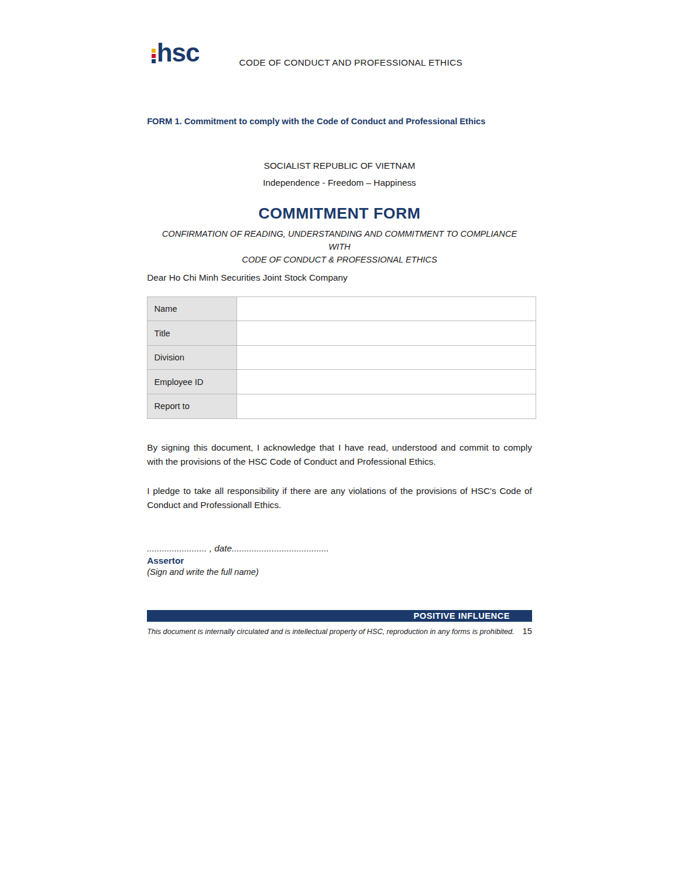hsc
CODE OF CONDUCT AND PROFESSIONAL ETHICS
FORM 1. Commitment to comply with the Code of Conduct and Professional Ethics
SOCIALIST REPUBLIC OF VIETNAM
Independence - Freedom – Happiness
COMMITMENT FORM
CONFIRMATION OF READING, UNDERSTANDING AND COMMITMENT TO COMPLIANCE WITH
CODE OF CONDUCT & PROFESSIONAL ETHICS
Dear Ho Chi Minh Securities Joint Stock Company
| Name | |
| Title | |
| Division | |
| Employee ID | |
| Report to | |
By signing this document, I acknowledge that I have read, understood and commit to comply with the provisions of the HSC Code of Conduct and Professional Ethics.
I pledge to take all responsibility if there are any violations of the provisions of HSC's Code of Conduct and Professionall Ethics.
........................ , date.......................................
Assertor
(Sign and write the full name)
POSITIVE INFLUENCE
This document is internally circulated and is intellectual property of HSC, reproduction in any forms is prohibited. 15